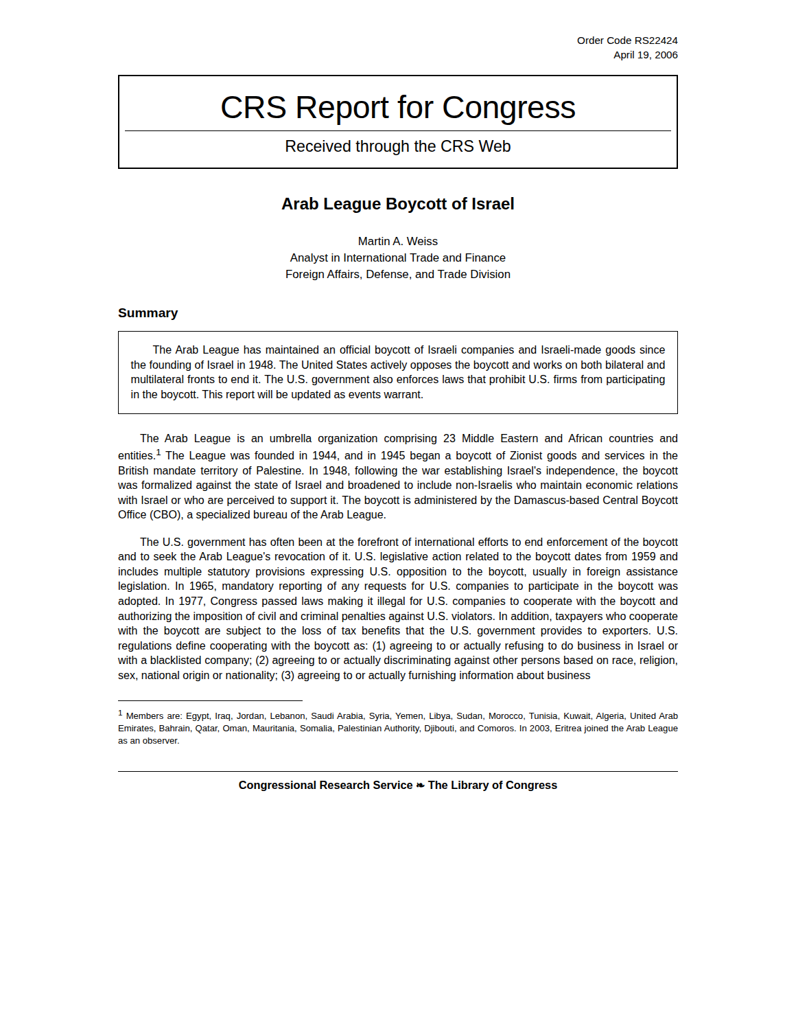Order Code RS22424
April 19, 2006
CRS Report for Congress
Received through the CRS Web
Arab League Boycott of Israel
Martin A. Weiss
Analyst in International Trade and Finance
Foreign Affairs, Defense, and Trade Division
Summary
The Arab League has maintained an official boycott of Israeli companies and Israeli-made goods since the founding of Israel in 1948. The United States actively opposes the boycott and works on both bilateral and multilateral fronts to end it. The U.S. government also enforces laws that prohibit U.S. firms from participating in the boycott. This report will be updated as events warrant.
The Arab League is an umbrella organization comprising 23 Middle Eastern and African countries and entities.1 The League was founded in 1944, and in 1945 began a boycott of Zionist goods and services in the British mandate territory of Palestine. In 1948, following the war establishing Israel's independence, the boycott was formalized against the state of Israel and broadened to include non-Israelis who maintain economic relations with Israel or who are perceived to support it. The boycott is administered by the Damascus-based Central Boycott Office (CBO), a specialized bureau of the Arab League.
The U.S. government has often been at the forefront of international efforts to end enforcement of the boycott and to seek the Arab League's revocation of it. U.S. legislative action related to the boycott dates from 1959 and includes multiple statutory provisions expressing U.S. opposition to the boycott, usually in foreign assistance legislation. In 1965, mandatory reporting of any requests for U.S. companies to participate in the boycott was adopted. In 1977, Congress passed laws making it illegal for U.S. companies to cooperate with the boycott and authorizing the imposition of civil and criminal penalties against U.S. violators. In addition, taxpayers who cooperate with the boycott are subject to the loss of tax benefits that the U.S. government provides to exporters. U.S. regulations define cooperating with the boycott as: (1) agreeing to or actually refusing to do business in Israel or with a blacklisted company; (2) agreeing to or actually discriminating against other persons based on race, religion, sex, national origin or nationality; (3) agreeing to or actually furnishing information about business
1 Members are: Egypt, Iraq, Jordan, Lebanon, Saudi Arabia, Syria, Yemen, Libya, Sudan, Morocco, Tunisia, Kuwait, Algeria, United Arab Emirates, Bahrain, Qatar, Oman, Mauritania, Somalia, Palestinian Authority, Djibouti, and Comoros. In 2003, Eritrea joined the Arab League as an observer.
Congressional Research Service ❧ The Library of Congress